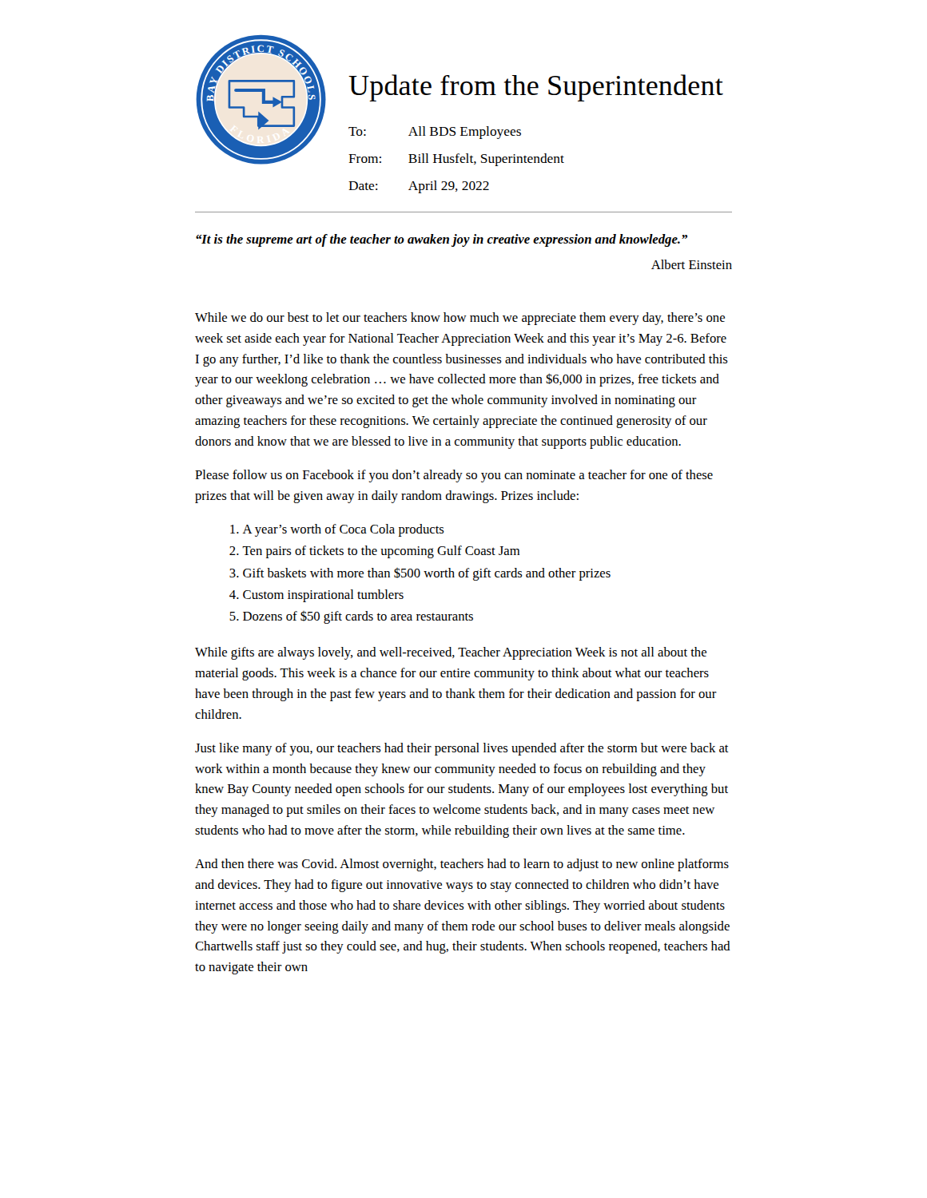BAY DISTRICT SCHOOLS FLORIDA
Update from the Superintendent
| To: | All BDS Employees |
| From: | Bill Husfelt, Superintendent |
| Date: | April 29, 2022 |
“It is the supreme art of the teacher to awaken joy in creative expression and knowledge.”
Albert Einstein
While we do our best to let our teachers know how much we appreciate them every day, there’s one week set aside each year for National Teacher Appreciation Week and this year it’s May 2-6. Before I go any further, I’d like to thank the countless businesses and individuals who have contributed this year to our weeklong celebration … we have collected more than $6,000 in prizes, free tickets and other giveaways and we’re so excited to get the whole community involved in nominating our amazing teachers for these recognitions. We certainly appreciate the continued generosity of our donors and know that we are blessed to live in a community that supports public education.
Please follow us on Facebook if you don’t already so you can nominate a teacher for one of these prizes that will be given away in daily random drawings. Prizes include:
A year’s worth of Coca Cola products
Ten pairs of tickets to the upcoming Gulf Coast Jam
Gift baskets with more than $500 worth of gift cards and other prizes
Custom inspirational tumblers
Dozens of $50 gift cards to area restaurants
While gifts are always lovely, and well-received, Teacher Appreciation Week is not all about the material goods. This week is a chance for our entire community to think about what our teachers have been through in the past few years and to thank them for their dedication and passion for our children.
Just like many of you, our teachers had their personal lives upended after the storm but were back at work within a month because they knew our community needed to focus on rebuilding and they knew Bay County needed open schools for our students. Many of our employees lost everything but they managed to put smiles on their faces to welcome students back, and in many cases meet new students who had to move after the storm, while rebuilding their own lives at the same time.
And then there was Covid. Almost overnight, teachers had to learn to adjust to new online platforms and devices. They had to figure out innovative ways to stay connected to children who didn’t have internet access and those who had to share devices with other siblings. They worried about students they were no longer seeing daily and many of them rode our school buses to deliver meals alongside Chartwells staff just so they could see, and hug, their students. When schools reopened, teachers had to navigate their own